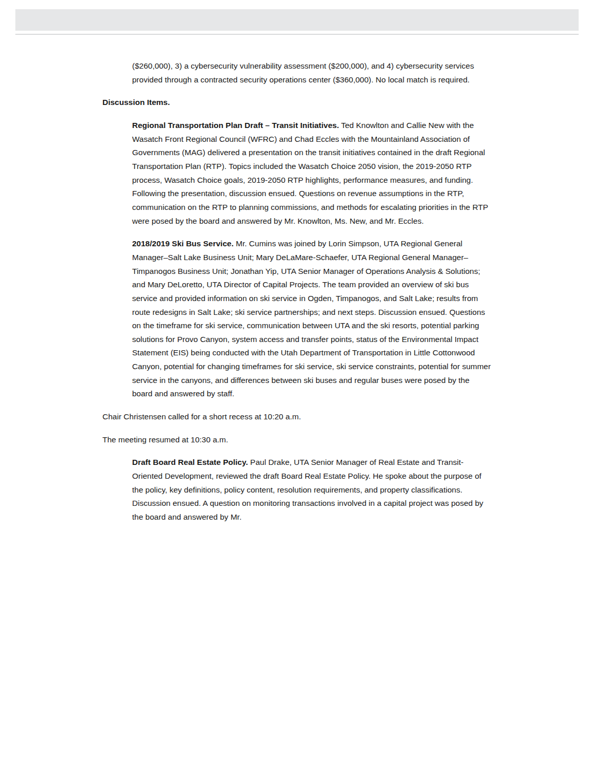($260,000), 3) a cybersecurity vulnerability assessment ($200,000), and 4) cybersecurity services provided through a contracted security operations center ($360,000). No local match is required.
Discussion Items.
Regional Transportation Plan Draft – Transit Initiatives. Ted Knowlton and Callie New with the Wasatch Front Regional Council (WFRC) and Chad Eccles with the Mountainland Association of Governments (MAG) delivered a presentation on the transit initiatives contained in the draft Regional Transportation Plan (RTP). Topics included the Wasatch Choice 2050 vision, the 2019-2050 RTP process, Wasatch Choice goals, 2019-2050 RTP highlights, performance measures, and funding. Following the presentation, discussion ensued. Questions on revenue assumptions in the RTP, communication on the RTP to planning commissions, and methods for escalating priorities in the RTP were posed by the board and answered by Mr. Knowlton, Ms. New, and Mr. Eccles.
2018/2019 Ski Bus Service. Mr. Cumins was joined by Lorin Simpson, UTA Regional General Manager–Salt Lake Business Unit; Mary DeLaMare-Schaefer, UTA Regional General Manager–Timpanogos Business Unit; Jonathan Yip, UTA Senior Manager of Operations Analysis & Solutions; and Mary DeLoretto, UTA Director of Capital Projects. The team provided an overview of ski bus service and provided information on ski service in Ogden, Timpanogos, and Salt Lake; results from route redesigns in Salt Lake; ski service partnerships; and next steps. Discussion ensued. Questions on the timeframe for ski service, communication between UTA and the ski resorts, potential parking solutions for Provo Canyon, system access and transfer points, status of the Environmental Impact Statement (EIS) being conducted with the Utah Department of Transportation in Little Cottonwood Canyon, potential for changing timeframes for ski service, ski service constraints, potential for summer service in the canyons, and differences between ski buses and regular buses were posed by the board and answered by staff.
Chair Christensen called for a short recess at 10:20 a.m.
The meeting resumed at 10:30 a.m.
Draft Board Real Estate Policy. Paul Drake, UTA Senior Manager of Real Estate and Transit-Oriented Development, reviewed the draft Board Real Estate Policy. He spoke about the purpose of the policy, key definitions, policy content, resolution requirements, and property classifications. Discussion ensued. A question on monitoring transactions involved in a capital project was posed by the board and answered by Mr.